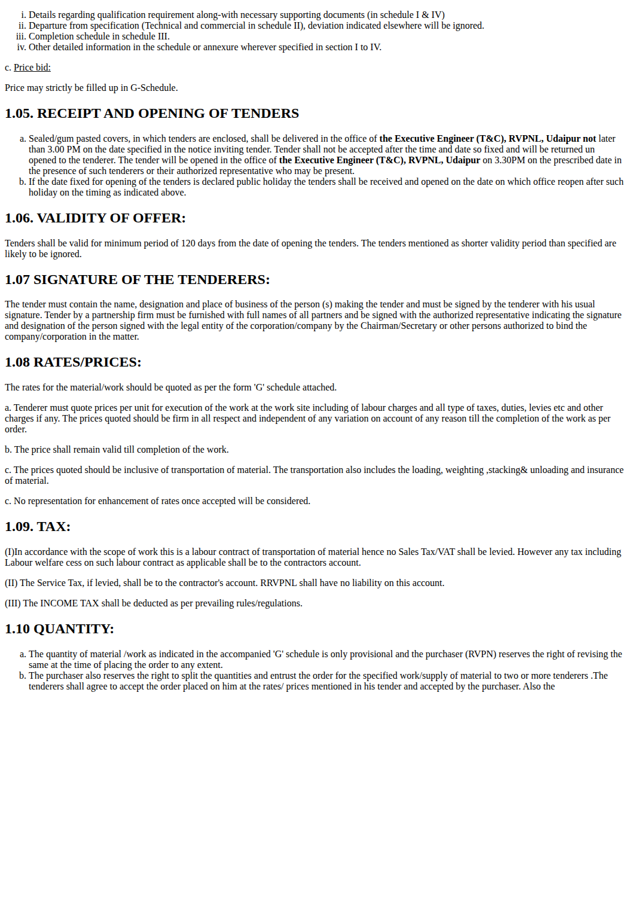Details regarding qualification requirement along-with necessary supporting documents (in schedule I & IV)
Departure from specification (Technical and commercial in schedule II), deviation indicated elsewhere will be ignored.
Completion schedule in schedule III.
Other detailed information in the schedule or annexure wherever specified in section I to IV.
c. Price bid:
Price may strictly be filled up in G-Schedule.
1.05. RECEIPT AND OPENING OF TENDERS
Sealed/gum pasted covers, in which tenders are enclosed, shall be delivered in the office of the Executive Engineer (T&C), RVPNL, Udaipur not later than 3.00 PM on the date specified in the notice inviting tender. Tender shall not be accepted after the time and date so fixed and will be returned un opened to the tenderer. The tender will be opened in the office of the Executive Engineer (T&C), RVPNL, Udaipur on 3.30PM on the prescribed date in the presence of such tenderers or their authorized representative who may be present.
If the date fixed for opening of the tenders is declared public holiday the tenders shall be received and opened on the date on which office reopen after such holiday on the timing as indicated above.
1.06. VALIDITY OF OFFER:
Tenders shall be valid for minimum period of 120 days from the date of opening the tenders. The tenders mentioned as shorter validity period than specified are likely to be ignored.
1.07 SIGNATURE OF THE TENDERERS:
The tender must contain the name, designation and place of business of the person (s) making the tender and must be signed by the tenderer with his usual signature. Tender by a partnership firm must be furnished with full names of all partners and be signed with the authorized representative indicating the signature and designation of the person signed with the legal entity of the corporation/company by the Chairman/Secretary or other persons authorized to bind the company/corporation in the matter.
1.08 RATES/PRICES:
The rates for the material/work should be quoted as per the form 'G' schedule attached.
a. Tenderer must quote prices per unit for execution of the work at the work site including of labour charges and all type of taxes, duties, levies etc and other charges if any. The prices quoted should be firm in all respect and independent of any variation on account of any reason till the completion of the work as per order.
b. The price shall remain valid till completion of the work.
c. The prices quoted should be inclusive of transportation of material. The transportation also includes the loading, weighting ,stacking& unloading and insurance of material.
c. No representation for enhancement of rates once accepted will be considered.
1.09. TAX:
(I)In accordance with the scope of work this is a labour contract of transportation of material hence no Sales Tax/VAT shall be levied. However any tax including Labour welfare cess on such labour contract as applicable shall be to the contractors account.
(II) The Service Tax, if levied, shall be to the contractor's account. RRVPNL shall have no liability on this account.
(III) The INCOME TAX shall be deducted as per prevailing rules/regulations.
1.10 QUANTITY:
The quantity of material /work as indicated in the accompanied 'G' schedule is only provisional and the purchaser (RVPN) reserves the right of revising the same at the time of placing the order to any extent.
The purchaser also reserves the right to split the quantities and entrust the order for the specified work/supply of material to two or more tenderers .The tenderers shall agree to accept the order placed on him at the rates/ prices mentioned in his tender and accepted by the purchaser. Also the